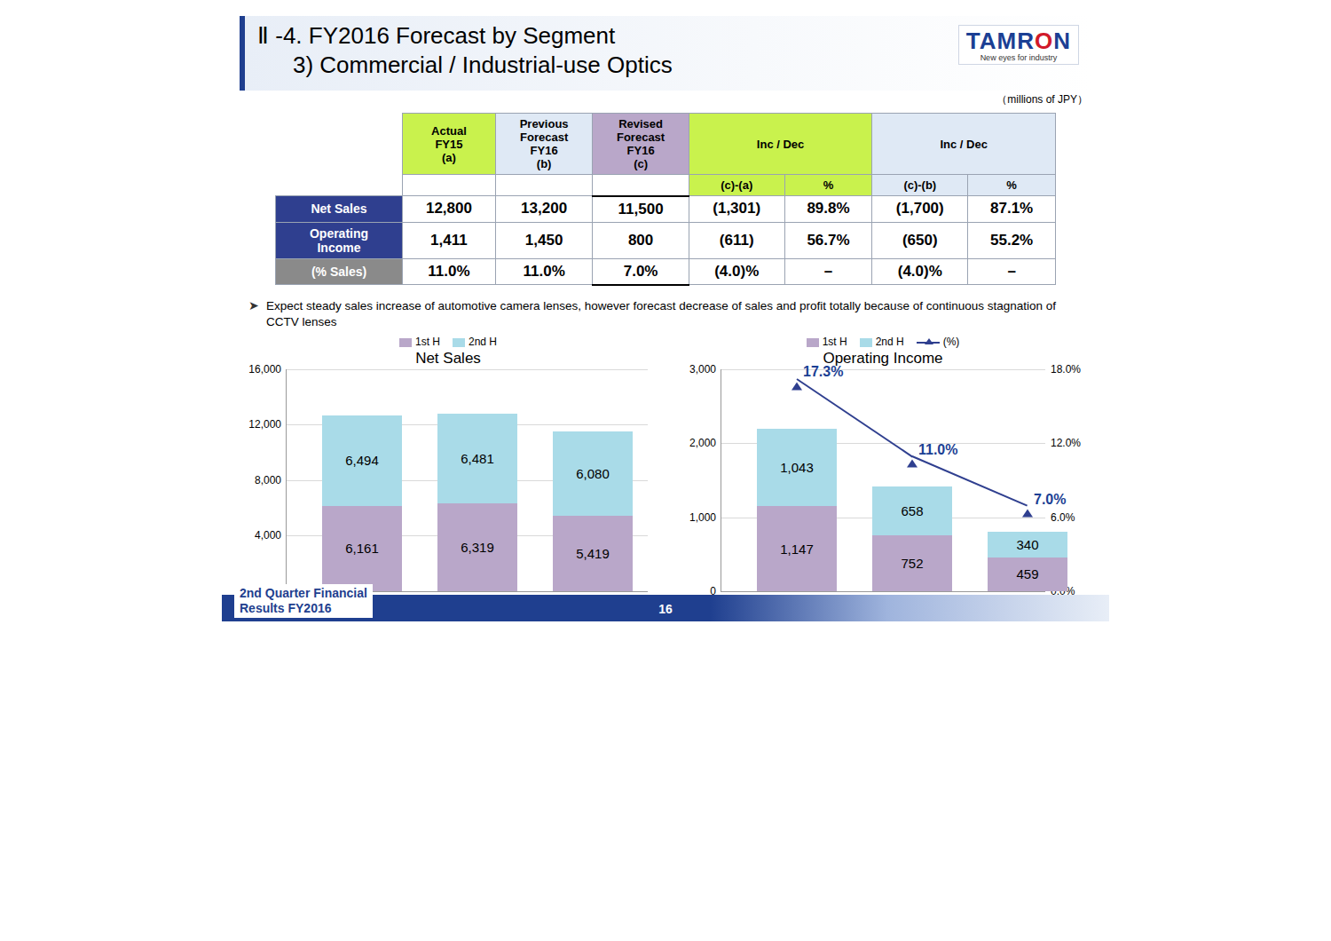Ⅱ -4. FY2016 Forecast by Segment 3) Commercial / Industrial-use Optics
TAMRON
New eyes for industry
（millions of JPY）
| | Actual FY15 (a) | Previous Forecast FY16 (b) | Revised Forecast FY16 (c) | Inc / Dec | Inc / Dec |
| --- | --- | --- | --- | --- | --- |
| | | | (c)-(a) | % | (c)-(b) | % |
| Net Sales | 12,800 | 13,200 | 11,500 | (1,301) | 89.8% | (1,700) | 87.1% |
| Operating Income | 1,411 | 1,450 | 800 | (611) | 56.7% | (650) | 55.2% |
| (% Sales) | 11.0% | 11.0% | 7.0% | (4.0)% | – | (4.0)% | – |
➤ Expect steady sales increase of automotive camera lenses, however forecast decrease of sales and profit totally because of continuous stagnation of CCTV lenses
1st H 2nd H
Net Sales
16,000
12,000
8,000
4,000
0
6,494
6,161
FY14
6,481
6,319
FY15
6,080
5,419
FY16
1st H 2nd H (%)
Operating Income
3,000
18.0%
2,000
12.0%
1,000
6.0%
0
0.0%
1,043
1,147
FY14
658
752
FY15
340
459
FY16
17.3%
11.0%
7.0%
2nd Quarter Financial
Results FY2016
16